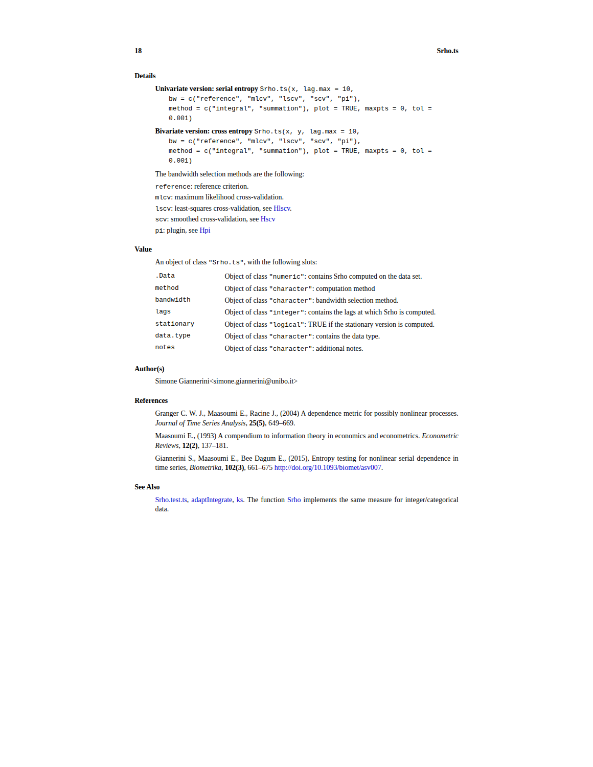18 Srho.ts
Details
Univariate version: serial entropy Srho.ts(x, lag.max = 10, bw = c("reference", "mlcv", "lscv", "scv", "pi"), method = c("integral", "summation"), plot = TRUE, maxpts = 0, tol = 0.001)
Bivariate version: cross entropy Srho.ts(x, y, lag.max = 10, bw = c("reference", "mlcv", "lscv", "scv", "pi"), method = c("integral", "summation"), plot = TRUE, maxpts = 0, tol = 0.001)
The bandwidth selection methods are the following:
reference: reference criterion.
mlcv: maximum likelihood cross-validation.
lscv: least-squares cross-validation, see Hlscv.
scv: smoothed cross-validation, see Hscv
pi: plugin, see Hpi
Value
An object of class "Srho.ts", with the following slots:
| .Data | Object of class "numeric" : contains Srho computed on the data set. |
| method | Object of class "character" : computation method |
| bandwidth | Object of class "character" : bandwidth selection method. |
| lags | Object of class "integer" : contains the lags at which Srho is computed. |
| stationary | Object of class "logical" : TRUE if the stationary version is computed. |
| data.type | Object of class "character" : contains the data type. |
| notes | Object of class "character" : additional notes. |
Author(s)
Simone Giannerini<simone.giannerini@unibo.it>
References
Granger C. W. J., Maasoumi E., Racine J., (2004) A dependence metric for possibly nonlinear processes. Journal of Time Series Analysis, 25(5), 649–669.
Maasoumi E., (1993) A compendium to information theory in economics and econometrics. Econometric Reviews, 12(2), 137–181.
Giannerini S., Maasoumi E., Bee Dagum E., (2015), Entropy testing for nonlinear serial dependence in time series, Biometrika, 102(3), 661–675 http://doi.org/10.1093/biomet/asv007.
See Also
Srho.test.ts, adaptIntegrate, ks. The function Srho implements the same measure for integer/categorical data.